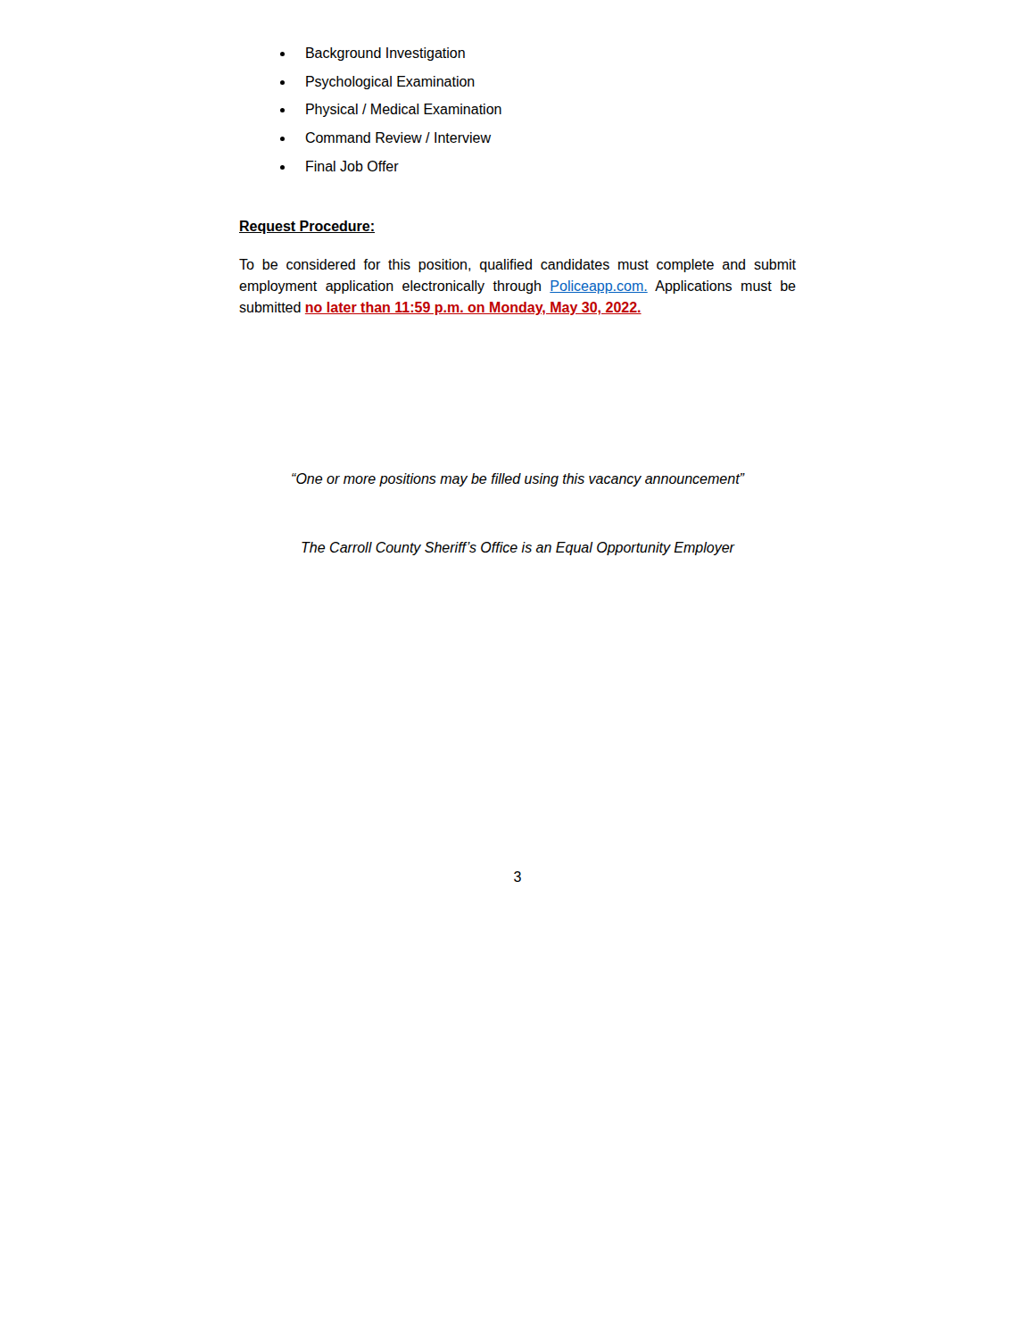Background Investigation
Psychological Examination
Physical / Medical Examination
Command Review / Interview
Final Job Offer
Request Procedure:
To be considered for this position, qualified candidates must complete and submit employment application electronically through Policeapp.com. Applications must be submitted no later than 11:59 p.m. on Monday, May 30, 2022.
“One or more positions may be filled using this vacancy announcement”
The Carroll County Sheriff’s Office is an Equal Opportunity Employer
3